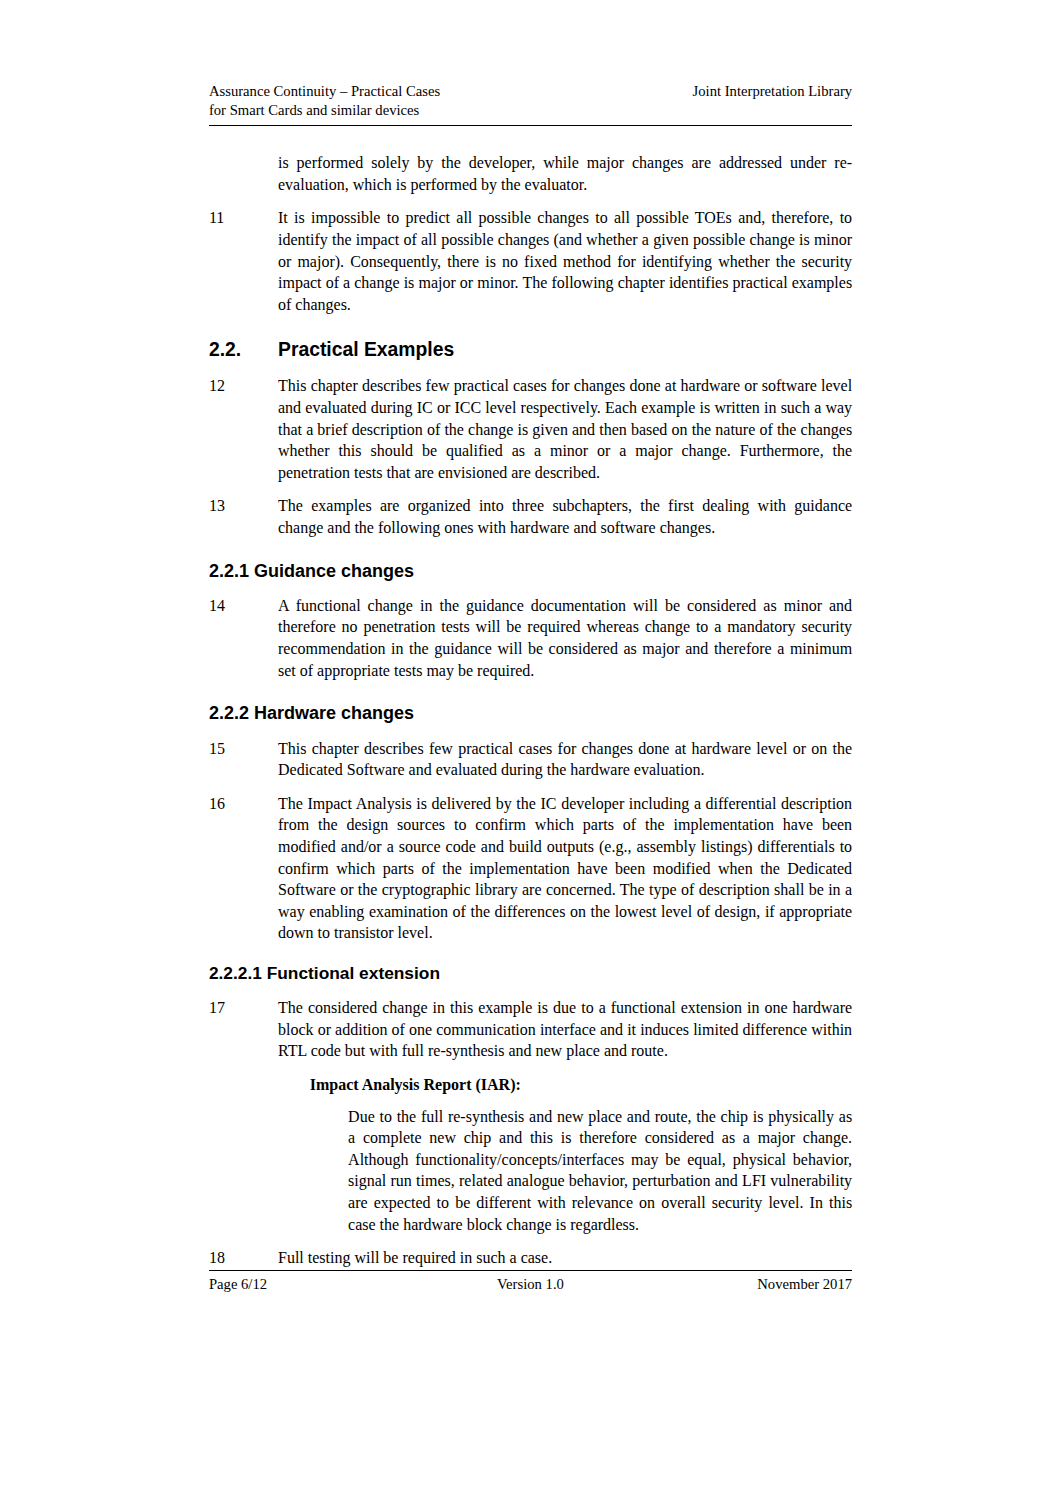Assurance Continuity – Practical Cases
for Smart Cards and similar devices
Joint Interpretation Library
is performed solely by the developer, while major changes are addressed under re-evaluation, which is performed by the evaluator.
11
It is impossible to predict all possible changes to all possible TOEs and, therefore, to identify the impact of all possible changes (and whether a given possible change is minor or major). Consequently, there is no fixed method for identifying whether the security impact of a change is major or minor. The following chapter identifies practical examples of changes.
2.2. Practical Examples
12
This chapter describes few practical cases for changes done at hardware or software level and evaluated during IC or ICC level respectively. Each example is written in such a way that a brief description of the change is given and then based on the nature of the changes whether this should be qualified as a minor or a major change. Furthermore, the penetration tests that are envisioned are described.
13
The examples are organized into three subchapters, the first dealing with guidance change and the following ones with hardware and software changes.
2.2.1 Guidance changes
14
A functional change in the guidance documentation will be considered as minor and therefore no penetration tests will be required whereas change to a mandatory security recommendation in the guidance will be considered as major and therefore a minimum set of appropriate tests may be required.
2.2.2 Hardware changes
15
This chapter describes few practical cases for changes done at hardware level or on the Dedicated Software and evaluated during the hardware evaluation.
16
The Impact Analysis is delivered by the IC developer including a differential description from the design sources to confirm which parts of the implementation have been modified and/or a source code and build outputs (e.g., assembly listings) differentials to confirm which parts of the implementation have been modified when the Dedicated Software or the cryptographic library are concerned. The type of description shall be in a way enabling examination of the differences on the lowest level of design, if appropriate down to transistor level.
2.2.2.1 Functional extension
17
The considered change in this example is due to a functional extension in one hardware block or addition of one communication interface and it induces limited difference within RTL code but with full re-synthesis and new place and route.
Impact Analysis Report (IAR):
Due to the full re-synthesis and new place and route, the chip is physically as a complete new chip and this is therefore considered as a major change. Although functionality/concepts/interfaces may be equal, physical behavior, signal run times, related analogue behavior, perturbation and LFI vulnerability are expected to be different with relevance on overall security level. In this case the hardware block change is regardless.
18
Full testing will be required in such a case.
Page 6/12
Version 1.0
November 2017